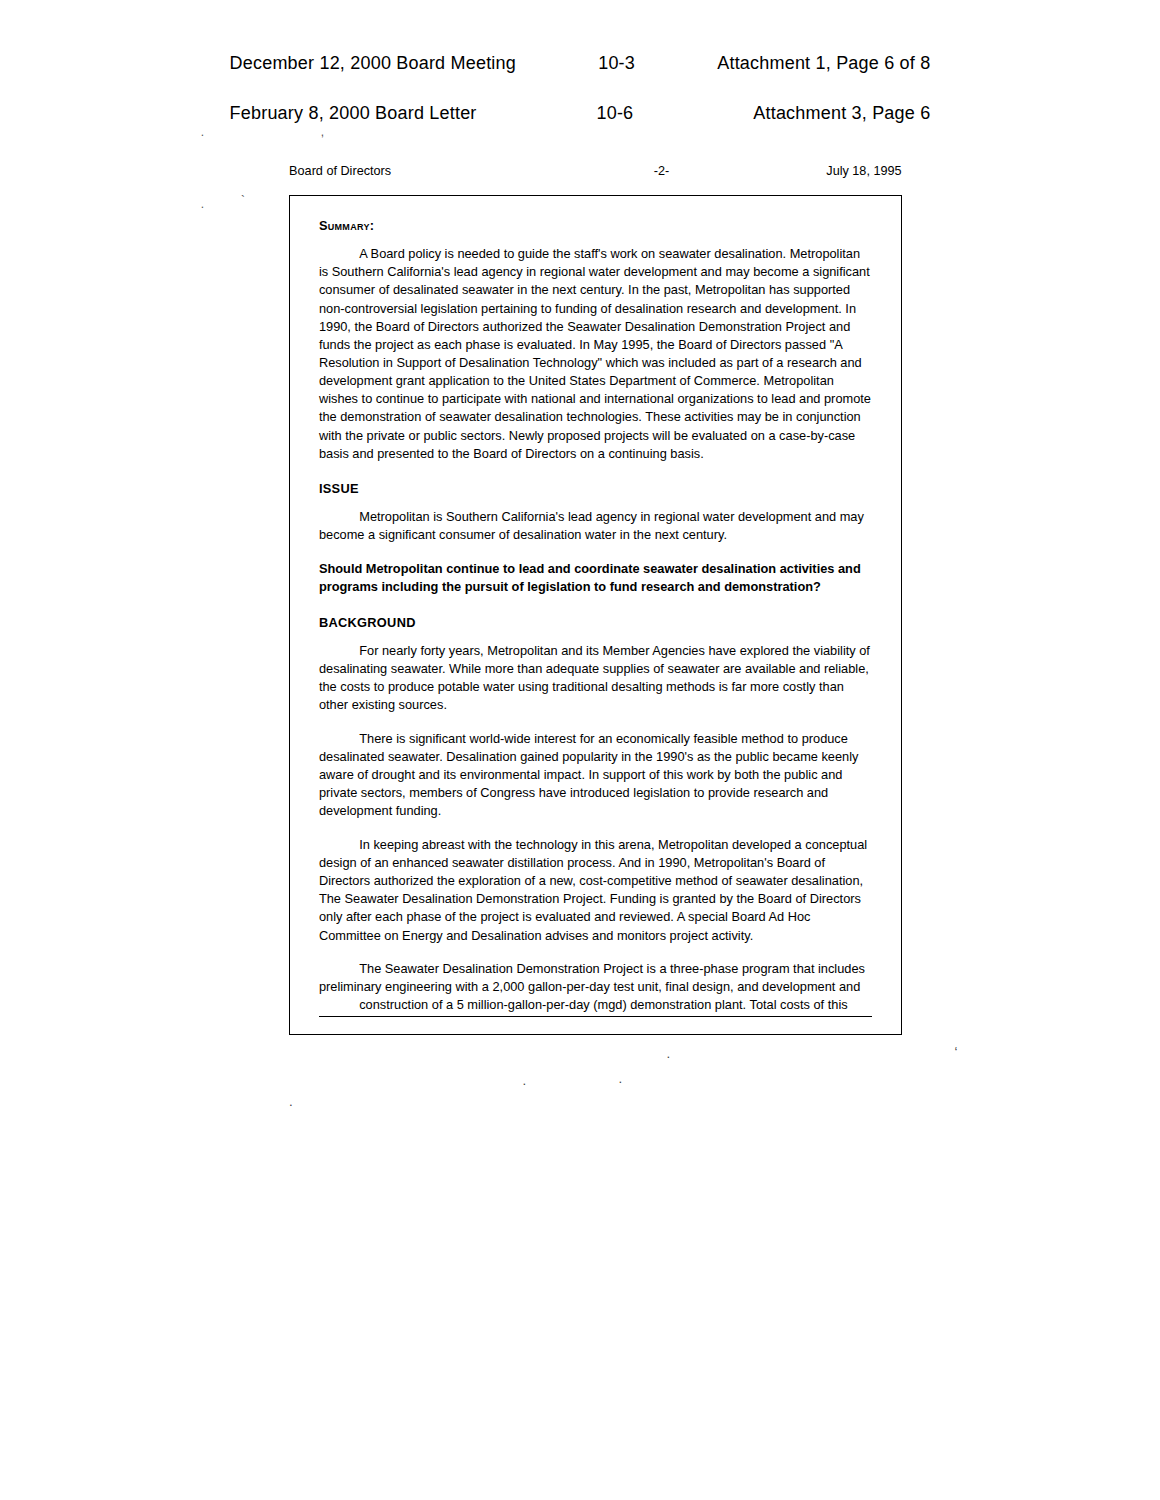. ,
December 12, 2000 Board Meeting
10-3
Attachment 1, Page 6 of 8
February 8, 2000 Board Letter
10-6
Attachment 3, Page 6
Board of Directors
-2-
July 18, 1995
. `
Summary:
A Board policy is needed to guide the staff's work on seawater desalination. Metropolitan is Southern California's lead agency in regional water development and may become a significant consumer of desalinated seawater in the next century. In the past, Metropolitan has supported non-controversial legislation pertaining to funding of desalination research and development. In 1990, the Board of Directors authorized the Seawater Desalination Demonstration Project and funds the project as each phase is evaluated. In May 1995, the Board of Directors passed "A Resolution in Support of Desalination Technology" which was included as part of a research and development grant application to the United States Department of Commerce. Metropolitan wishes to continue to participate with national and international organizations to lead and promote the demonstration of seawater desalination technologies. These activities may be in conjunction with the private or public sectors. Newly proposed projects will be evaluated on a case-by-case basis and presented to the Board of Directors on a continuing basis.
ISSUE
Metropolitan is Southern California's lead agency in regional water development and may become a significant consumer of desalination water in the next century.
Should Metropolitan continue to lead and coordinate seawater desalination activities and programs including the pursuit of legislation to fund research and demonstration?
BACKGROUND
For nearly forty years, Metropolitan and its Member Agencies have explored the viability of desalinating seawater. While more than adequate supplies of seawater are available and reliable, the costs to produce potable water using traditional desalting methods is far more costly than other existing sources.
There is significant world-wide interest for an economically feasible method to produce desalinated seawater. Desalination gained popularity in the 1990's as the public became keenly aware of drought and its environmental impact. In support of this work by both the public and private sectors, members of Congress have introduced legislation to provide research and development funding.
In keeping abreast with the technology in this arena, Metropolitan developed a conceptual design of an enhanced seawater distillation process. And in 1990, Metropolitan's Board of Directors authorized the exploration of a new, cost-competitive method of seawater desalination, The Seawater Desalination Demonstration Project. Funding is granted by the Board of Directors only after each phase of the project is evaluated and reviewed. A special Board Ad Hoc Committee on Energy and Desalination advises and monitors project activity.
The Seawater Desalination Demonstration Project is a three-phase program that includes preliminary engineering with a 2,000 gallon-per-day test unit, final design, and development and construction of a 5 million-gallon-per-day (mgd) demonstration plant. Total costs of this
. ‘ . . .